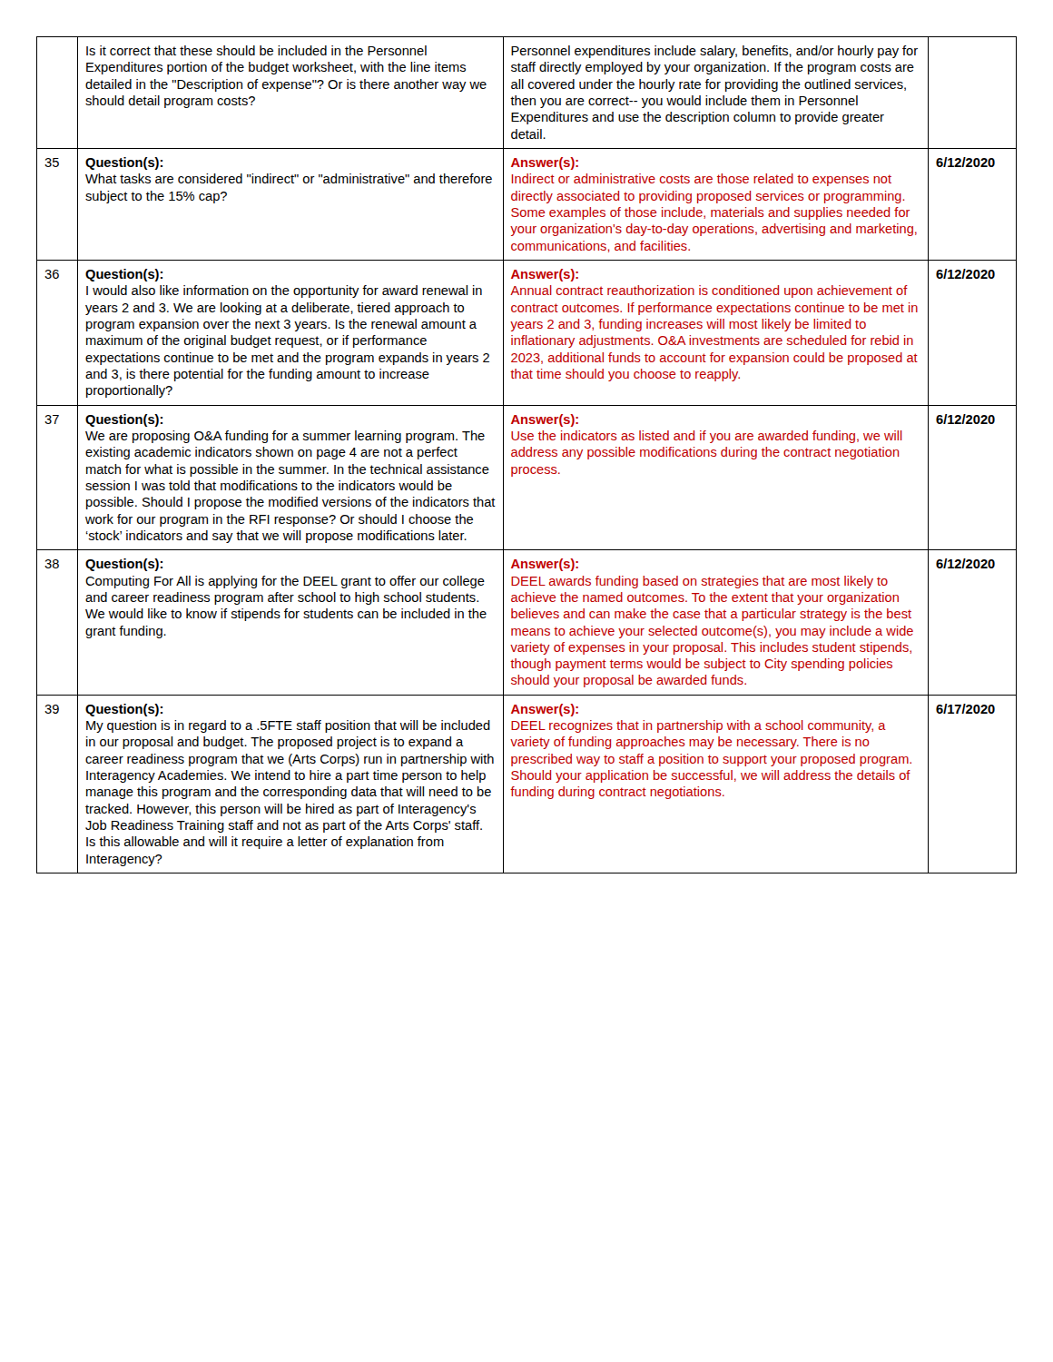| | Is it correct that these should be included in the Personnel Expenditures portion of the budget worksheet, with the line items detailed in the "Description of expense"? Or is there another way we should detail program costs? | Personnel expenditures include salary, benefits, and/or hourly pay for staff directly employed by your organization. If the program costs are all covered under the hourly rate for providing the outlined services, then you are correct-- you would include them in Personnel Expenditures and use the description column to provide greater detail. | |
| 35 | Question(s): What tasks are considered "indirect" or "administrative" and therefore subject to the 15% cap? | Answer(s): Indirect or administrative costs are those related to expenses not directly associated to providing proposed services or programming. Some examples of those include, materials and supplies needed for your organization's day-to-day operations, advertising and marketing, communications, and facilities. | 6/12/2020 |
| 36 | Question(s): I would also like information on the opportunity for award renewal in years 2 and 3. We are looking at a deliberate, tiered approach to program expansion over the next 3 years. Is the renewal amount a maximum of the original budget request, or if performance expectations continue to be met and the program expands in years 2 and 3, is there potential for the funding amount to increase proportionally? | Answer(s): Annual contract reauthorization is conditioned upon achievement of contract outcomes. If performance expectations continue to be met in years 2 and 3, funding increases will most likely be limited to inflationary adjustments. O&A investments are scheduled for rebid in 2023, additional funds to account for expansion could be proposed at that time should you choose to reapply. | 6/12/2020 |
| 37 | Question(s): We are proposing O&A funding for a summer learning program. The existing academic indicators shown on page 4 are not a perfect match for what is possible in the summer. In the technical assistance session I was told that modifications to the indicators would be possible. Should I propose the modified versions of the indicators that work for our program in the RFI response? Or should I choose the ‘stock’ indicators and say that we will propose modifications later. | Answer(s): Use the indicators as listed and if you are awarded funding, we will address any possible modifications during the contract negotiation process. | 6/12/2020 |
| 38 | Question(s): Computing For All is applying for the DEEL grant to offer our college and career readiness program after school to high school students. We would like to know if stipends for students can be included in the grant funding. | Answer(s): DEEL awards funding based on strategies that are most likely to achieve the named outcomes. To the extent that your organization believes and can make the case that a particular strategy is the best means to achieve your selected outcome(s), you may include a wide variety of expenses in your proposal. This includes student stipends, though payment terms would be subject to City spending policies should your proposal be awarded funds. | 6/12/2020 |
| 39 | Question(s): My question is in regard to a .5FTE staff position that will be included in our proposal and budget. The proposed project is to expand a career readiness program that we (Arts Corps) run in partnership with Interagency Academies. We intend to hire a part time person to help manage this program and the corresponding data that will need to be tracked. However, this person will be hired as part of Interagency's Job Readiness Training staff and not as part of the Arts Corps' staff. Is this allowable and will it require a letter of explanation from Interagency? | Answer(s): DEEL recognizes that in partnership with a school community, a variety of funding approaches may be necessary. There is no prescribed way to staff a position to support your proposed program. Should your application be successful, we will address the details of funding during contract negotiations. | 6/17/2020 |